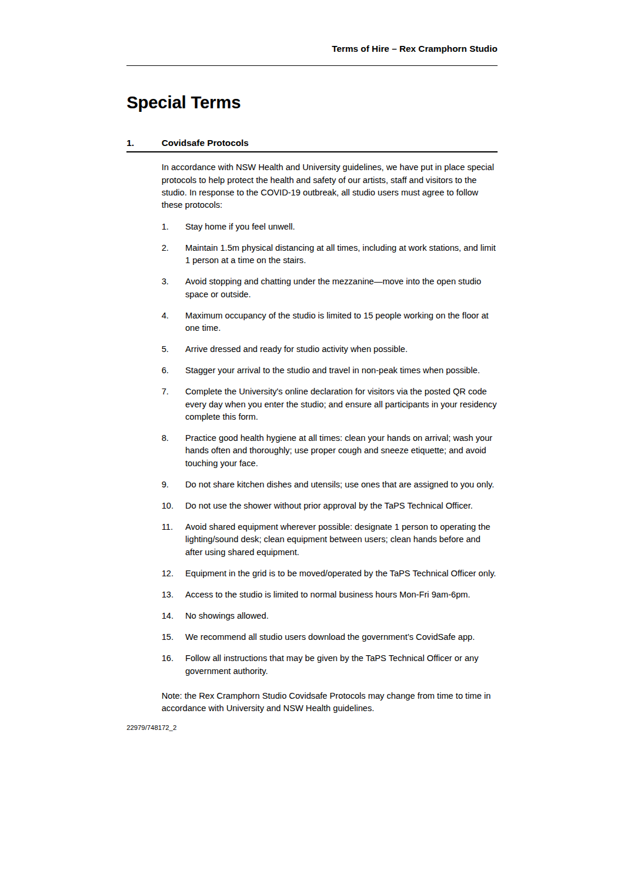Terms of Hire – Rex Cramphorn Studio
Special Terms
1. Covidsafe Protocols
In accordance with NSW Health and University guidelines, we have put in place special protocols to help protect the health and safety of our artists, staff and visitors to the studio. In response to the COVID-19 outbreak, all studio users must agree to follow these protocols:
Stay home if you feel unwell.
Maintain 1.5m physical distancing at all times, including at work stations, and limit 1 person at a time on the stairs.
Avoid stopping and chatting under the mezzanine—move into the open studio space or outside.
Maximum occupancy of the studio is limited to 15 people working on the floor at one time.
Arrive dressed and ready for studio activity when possible.
Stagger your arrival to the studio and travel in non-peak times when possible.
Complete the University's online declaration for visitors via the posted QR code every day when you enter the studio; and ensure all participants in your residency complete this form.
Practice good health hygiene at all times: clean your hands on arrival; wash your hands often and thoroughly; use proper cough and sneeze etiquette; and avoid touching your face.
Do not share kitchen dishes and utensils; use ones that are assigned to you only.
Do not use the shower without prior approval by the TaPS Technical Officer.
Avoid shared equipment wherever possible: designate 1 person to operating the lighting/sound desk; clean equipment between users; clean hands before and after using shared equipment.
Equipment in the grid is to be moved/operated by the TaPS Technical Officer only.
Access to the studio is limited to normal business hours Mon-Fri 9am-6pm.
No showings allowed.
We recommend all studio users download the government’s CovidSafe app.
Follow all instructions that may be given by the TaPS Technical Officer or any government authority.
Note: the Rex Cramphorn Studio Covidsafe Protocols may change from time to time in accordance with University and NSW Health guidelines.
22979/748172_2